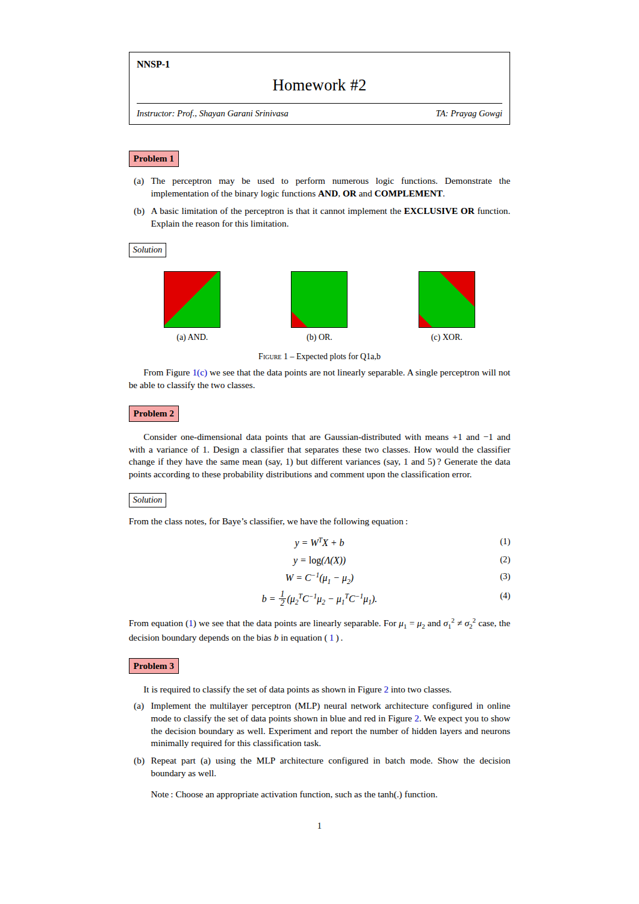NNSP-1
Homework #2
Instructor: Prof., Shayan Garani Srinivasa TA: Prayag Gowgi
Problem 1
The perceptron may be used to perform numerous logic functions. Demonstrate the implementation of the binary logic functions AND, OR and COMPLEMENT.
A basic limitation of the perceptron is that it cannot implement the EXCLUSIVE OR function. Explain the reason for this limitation.
Solution
(a) AND.
(b) OR.
(c) XOR.
Figure 1 – Expected plots for Q1a,b
From Figure 1(c) we see that the data points are not linearly separable. A single perceptron will not be able to classify the two classes.
Problem 2
Consider one-dimensional data points that are Gaussian-distributed with means +1 and −1 and with a variance of 1. Design a classifier that separates these two classes. How would the classifier change if they have the same mean (say, 1) but different variances (say, 1 and 5) ? Generate the data points according to these probability distributions and comment upon the classification error.
Solution
From the class notes, for Baye’s classifier, we have the following equation :
y = WTX + b (1)
y = log(Λ(X)) (2)
W = C−1(μ1 − μ2) (3)
b = 12(μ2TC−1μ2 − μ1TC−1μ1). (4)
From equation (1) we see that the data points are linearly separable. For μ1 = μ2 and σ12 ≠ σ22 case, the decision boundary depends on the bias b in equation ( 1 ) .
Problem 3
It is required to classify the set of data points as shown in Figure 2 into two classes.
Implement the multilayer perceptron (MLP) neural network architecture configured in online mode to classify the set of data points shown in blue and red in Figure 2. We expect you to show the decision boundary as well. Experiment and report the number of hidden layers and neurons minimally required for this classification task.
Repeat part (a) using the MLP architecture configured in batch mode. Show the decision boundary as well.
Note : Choose an appropriate activation function, such as the tanh(.) function.
1